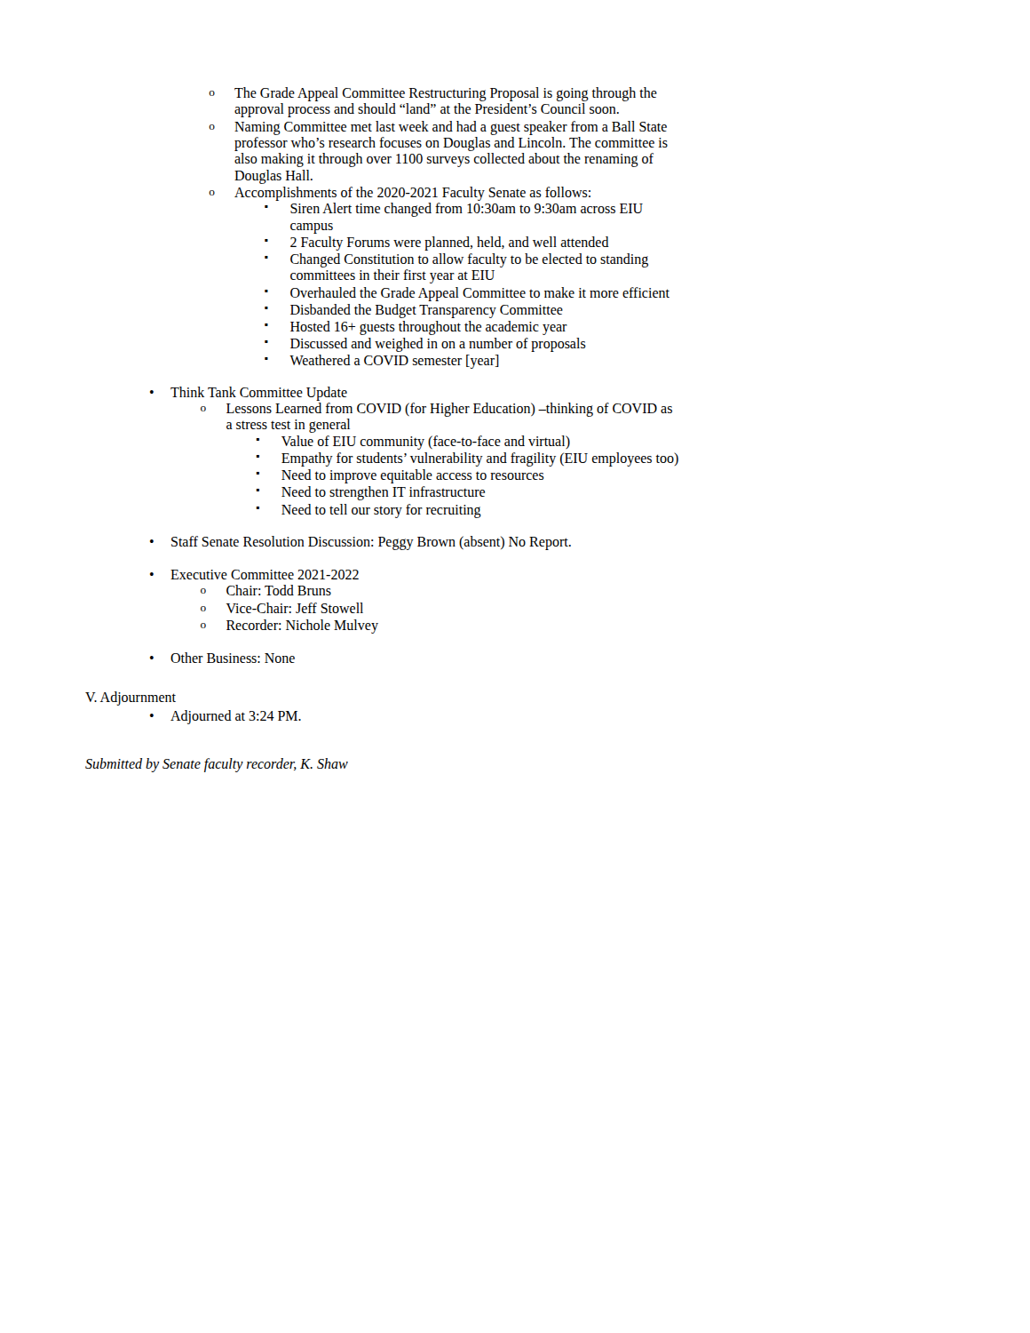The Grade Appeal Committee Restructuring Proposal is going through the approval process and should “land” at the President’s Council soon.
Naming Committee met last week and had a guest speaker from a Ball State professor who’s research focuses on Douglas and Lincoln. The committee is also making it through over 1100 surveys collected about the renaming of Douglas Hall.
Accomplishments of the 2020-2021 Faculty Senate as follows:
Siren Alert time changed from 10:30am to 9:30am across EIU campus
2 Faculty Forums were planned, held, and well attended
Changed Constitution to allow faculty to be elected to standing committees in their first year at EIU
Overhauled the Grade Appeal Committee to make it more efficient
Disbanded the Budget Transparency Committee
Hosted 16+ guests throughout the academic year
Discussed and weighed in on a number of proposals
Weathered a COVID semester [year]
Think Tank Committee Update
Lessons Learned from COVID (for Higher Education) –thinking of COVID as a stress test in general
Value of EIU community (face-to-face and virtual)
Empathy for students’ vulnerability and fragility (EIU employees too)
Need to improve equitable access to resources
Need to strengthen IT infrastructure
Need to tell our story for recruiting
Staff Senate Resolution Discussion: Peggy Brown (absent) No Report.
Executive Committee 2021-2022
Chair: Todd Bruns
Vice-Chair: Jeff Stowell
Recorder: Nichole Mulvey
Other Business: None
V. Adjournment
Adjourned at 3:24 PM.
Submitted by Senate faculty recorder, K. Shaw